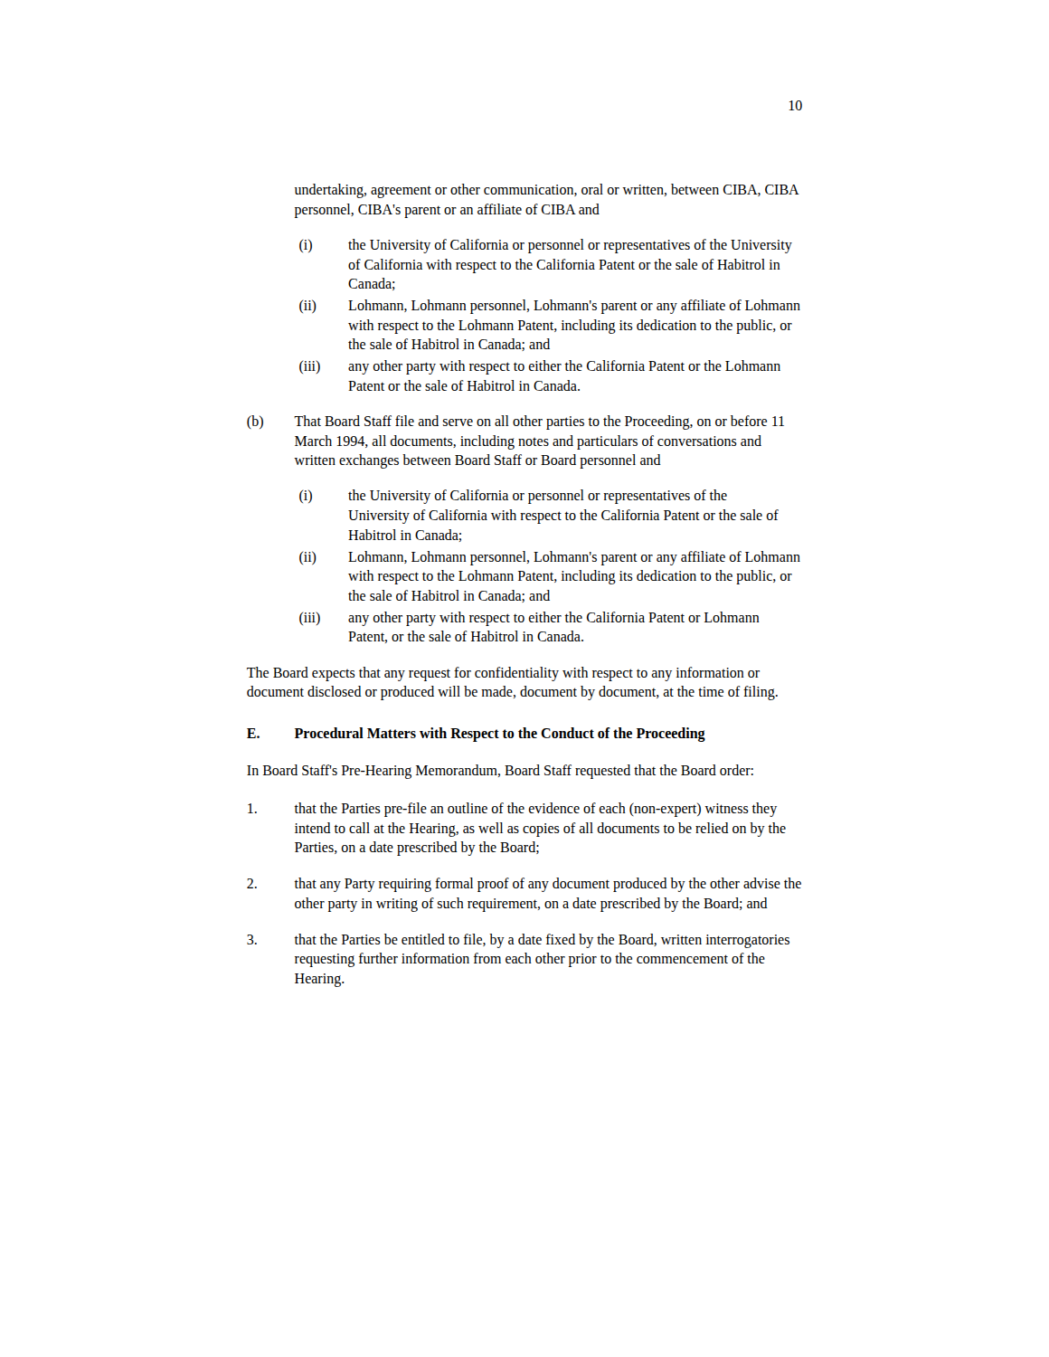10
undertaking, agreement or other communication, oral or written, between CIBA, CIBA personnel, CIBA's parent or an affiliate of CIBA and
(i) the University of California or personnel or representatives of the University of California with respect to the California Patent or the sale of Habitrol in Canada;
(ii) Lohmann, Lohmann personnel, Lohmann's parent or any affiliate of Lohmann with respect to the Lohmann Patent, including its dedication to the public, or the sale of Habitrol in Canada; and
(iii) any other party with respect to either the California Patent or the Lohmann Patent or the sale of Habitrol in Canada.
(b) That Board Staff file and serve on all other parties to the Proceeding, on or before 11 March 1994, all documents, including notes and particulars of conversations and written exchanges between Board Staff or Board personnel and
(i) the University of California or personnel or representatives of the
University of California with respect to the California Patent or the sale of Habitrol in Canada;
(ii) Lohmann, Lohmann personnel, Lohmann's parent or any affiliate of Lohmann with respect to the Lohmann Patent, including its dedication to the public, or the sale of Habitrol in Canada; and
(iii) any other party with respect to either the California Patent or Lohmann Patent, or the sale of Habitrol in Canada.
The Board expects that any request for confidentiality with respect to any information or document disclosed or produced will be made, document by document, at the time of filing.
E. Procedural Matters with Respect to the Conduct of the Proceeding
In Board Staff's Pre-Hearing Memorandum, Board Staff requested that the Board order:
1. that the Parties pre-file an outline of the evidence of each (non-expert) witness they intend to call at the Hearing, as well as copies of all documents to be relied on by the Parties, on a date prescribed by the Board;
2. that any Party requiring formal proof of any document produced by the other advise the other party in writing of such requirement, on a date prescribed by the Board; and
3. that the Parties be entitled to file, by a date fixed by the Board, written interrogatories requesting further information from each other prior to the commencement of the Hearing.